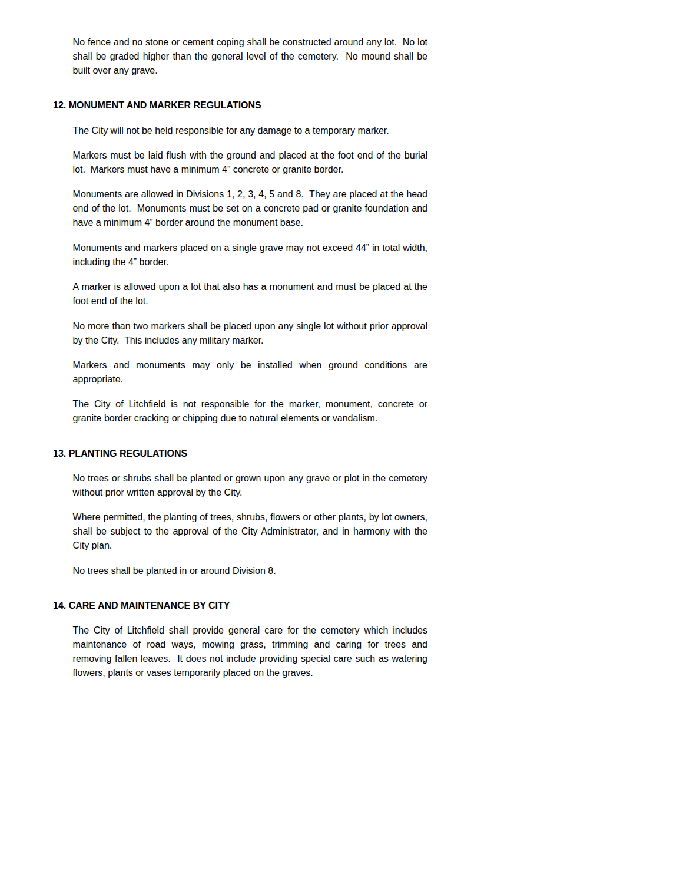No fence and no stone or cement coping shall be constructed around any lot. No lot shall be graded higher than the general level of the cemetery. No mound shall be built over any grave.
12. MONUMENT AND MARKER REGULATIONS
The City will not be held responsible for any damage to a temporary marker.
Markers must be laid flush with the ground and placed at the foot end of the burial lot. Markers must have a minimum 4” concrete or granite border.
Monuments are allowed in Divisions 1, 2, 3, 4, 5 and 8. They are placed at the head end of the lot. Monuments must be set on a concrete pad or granite foundation and have a minimum 4” border around the monument base.
Monuments and markers placed on a single grave may not exceed 44” in total width, including the 4” border.
A marker is allowed upon a lot that also has a monument and must be placed at the foot end of the lot.
No more than two markers shall be placed upon any single lot without prior approval by the City. This includes any military marker.
Markers and monuments may only be installed when ground conditions are appropriate.
The City of Litchfield is not responsible for the marker, monument, concrete or granite border cracking or chipping due to natural elements or vandalism.
13. PLANTING REGULATIONS
No trees or shrubs shall be planted or grown upon any grave or plot in the cemetery without prior written approval by the City.
Where permitted, the planting of trees, shrubs, flowers or other plants, by lot owners, shall be subject to the approval of the City Administrator, and in harmony with the City plan.
No trees shall be planted in or around Division 8.
14. CARE AND MAINTENANCE BY CITY
The City of Litchfield shall provide general care for the cemetery which includes maintenance of road ways, mowing grass, trimming and caring for trees and removing fallen leaves. It does not include providing special care such as watering flowers, plants or vases temporarily placed on the graves.